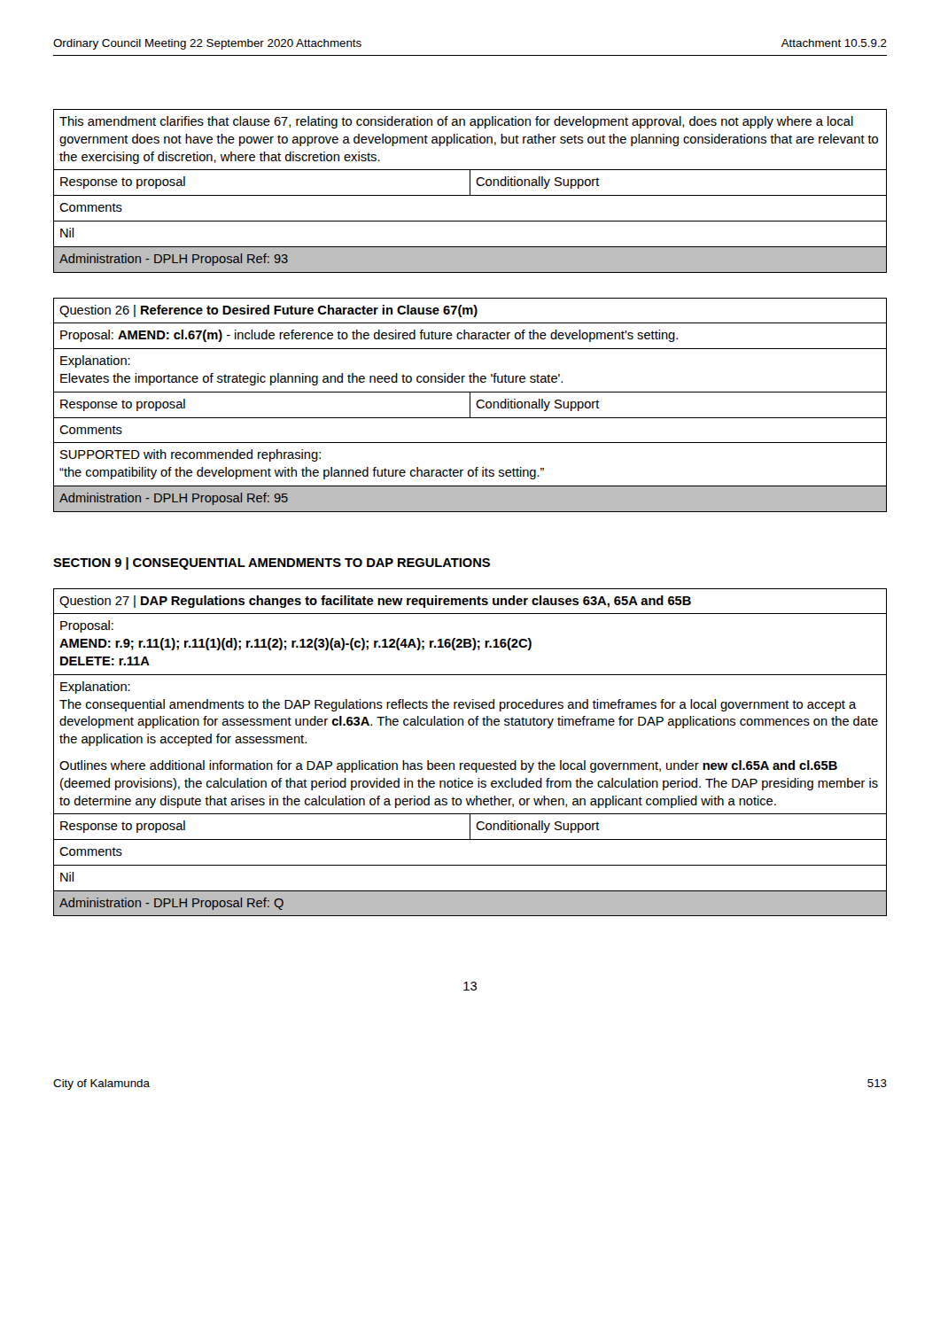Ordinary Council Meeting 22 September 2020 Attachments
Attachment 10.5.9.2
| This amendment clarifies that clause 67, relating to consideration of an application for development approval, does not apply where a local government does not have the power to approve a development application, but rather sets out the planning considerations that are relevant to the exercising of discretion, where that discretion exists. |
| Response to proposal | Conditionally Support |
| Comments |
| Nil |
| Administration - DPLH Proposal Ref: 93 |
| Question 26 / Reference to Desired Future Character in Clause 67(m) |
| Proposal: AMEND: cl.67(m) - include reference to the desired future character of the development's setting. |
| Explanation: Elevates the importance of strategic planning and the need to consider the 'future state'. |
| Response to proposal | Conditionally Support |
| Comments |
| SUPPORTED with recommended rephrasing: “the compatibility of the development with the planned future character of its setting.” |
| Administration - DPLH Proposal Ref: 95 |
SECTION 9 | CONSEQUENTIAL AMENDMENTS TO DAP REGULATIONS
| Question 27 / DAP Regulations changes to facilitate new requirements under clauses 63A, 65A and 65B |
| Proposal: AMEND: r.9; r.11(1); r.11(1)(d); r.11(2); r.12(3)(a)-(c); r.12(4A); r.16(2B); r.16(2C) DELETE: r.11A |
| Explanation: The consequential amendments to the DAP Regulations reflects the revised procedures and timeframes for a local government to accept a development application for assessment under cl.63A . The calculation of the statutory timeframe for DAP applications commences on the date the application is accepted for assessment. Outlines where additional information for a DAP application has been requested by the local government, under new cl.65A and cl.65B (deemed provisions), the calculation of that period provided in the notice is excluded from the calculation period. The DAP presiding member is to determine any dispute that arises in the calculation of a period as to whether, or when, an applicant complied with a notice. |
| Response to proposal | Conditionally Support |
| Comments |
| Nil |
| Administration - DPLH Proposal Ref: Q |
13
City of Kalamunda
513